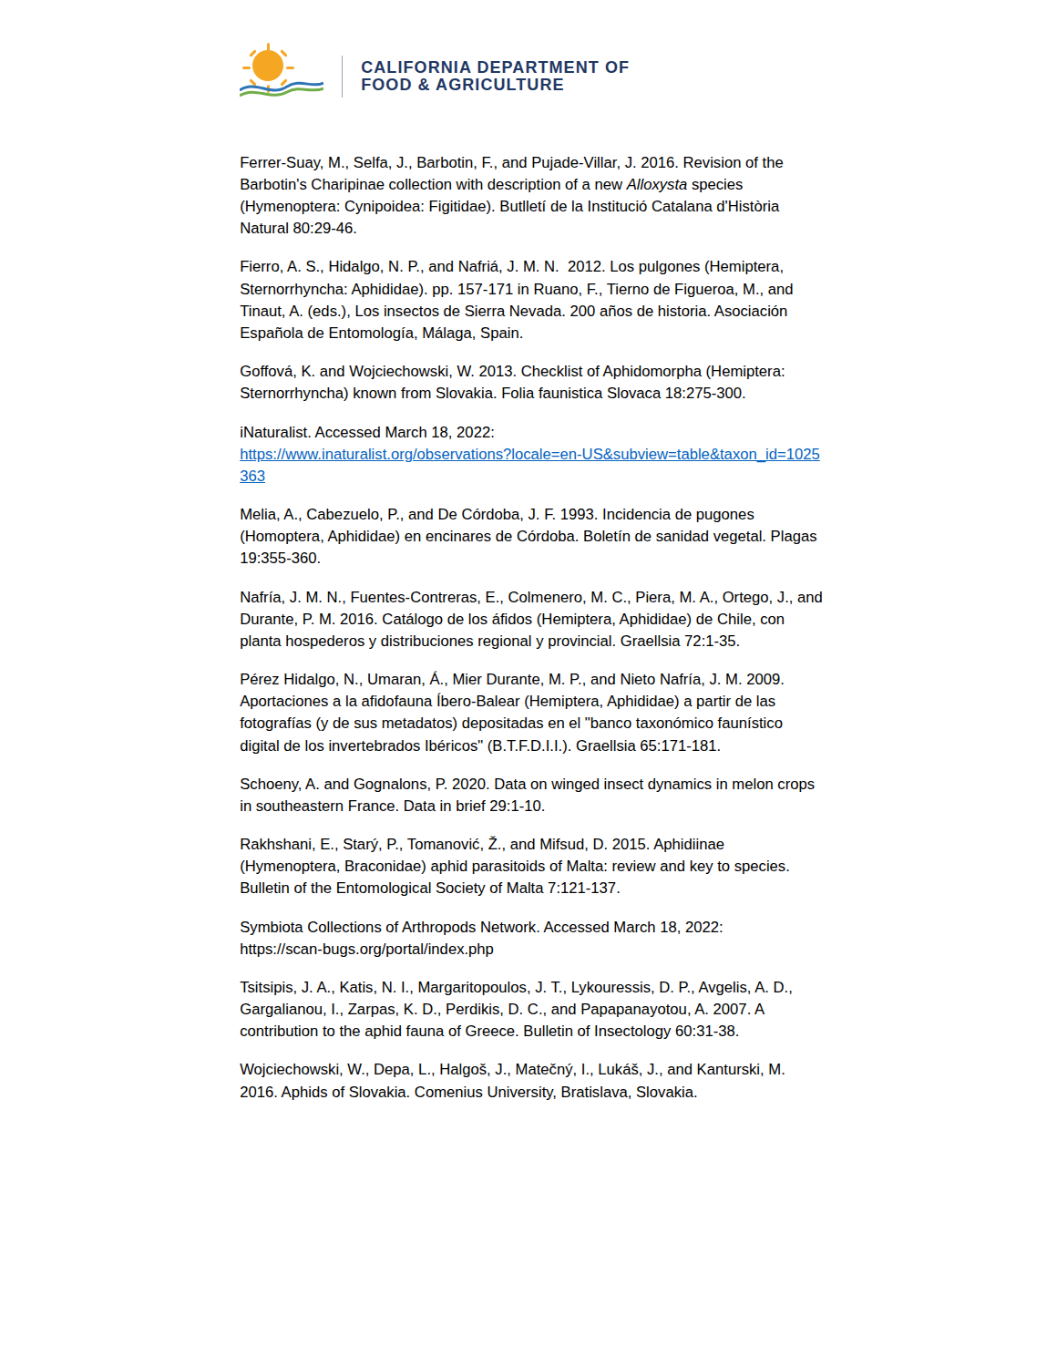CALIFORNIA DEPARTMENT OF
FOOD & AGRICULTURE
Ferrer-Suay, M., Selfa, J., Barbotin, F., and Pujade-Villar, J. 2016. Revision of the Barbotin's Charipinae collection with description of a new Alloxysta species (Hymenoptera: Cynipoidea: Figitidae). Butlletí de la Institució Catalana d'Història Natural 80:29-46.
Fierro, A. S., Hidalgo, N. P., and Nafriá, J. M. N. 2012. Los pulgones (Hemiptera, Sternorrhyncha: Aphididae). pp. 157-171 in Ruano, F., Tierno de Figueroa, M., and Tinaut, A. (eds.), Los insectos de Sierra Nevada. 200 años de historia. Asociación Española de Entomología, Málaga, Spain.
Goffová, K. and Wojciechowski, W. 2013. Checklist of Aphidomorpha (Hemiptera: Sternorrhyncha) known from Slovakia. Folia faunistica Slovaca 18:275-300.
iNaturalist. Accessed March 18, 2022:
https://www.inaturalist.org/observations?locale=en-US&subview=table&taxon_id=1025363
Melia, A., Cabezuelo, P., and De Córdoba, J. F. 1993. Incidencia de pugones (Homoptera, Aphididae) en encinares de Córdoba. Boletín de sanidad vegetal. Plagas 19:355-360.
Nafría, J. M. N., Fuentes-Contreras, E., Colmenero, M. C., Piera, M. A., Ortego, J., and Durante, P. M. 2016. Catálogo de los áfidos (Hemiptera, Aphididae) de Chile, con planta hospederos y distribuciones regional y provincial. Graellsia 72:1-35.
Pérez Hidalgo, N., Umaran, Á., Mier Durante, M. P., and Nieto Nafría, J. M. 2009. Aportaciones a la afidofauna Íbero-Balear (Hemiptera, Aphididae) a partir de las fotografías (y de sus metadatos) depositadas en el "banco taxonómico faunístico digital de los invertebrados Ibéricos" (B.T.F.D.I.I.). Graellsia 65:171-181.
Schoeny, A. and Gognalons, P. 2020. Data on winged insect dynamics in melon crops in southeastern France. Data in brief 29:1-10.
Rakhshani, E., Starý, P., Tomanović, Ž., and Mifsud, D. 2015. Aphidiinae (Hymenoptera, Braconidae) aphid parasitoids of Malta: review and key to species. Bulletin of the Entomological Society of Malta 7:121-137.
Symbiota Collections of Arthropods Network. Accessed March 18, 2022:
https://scan-bugs.org/portal/index.php
Tsitsipis, J. A., Katis, N. I., Margaritopoulos, J. T., Lykouressis, D. P., Avgelis, A. D., Gargalianou, I., Zarpas, K. D., Perdikis, D. C., and Papapanayotou, A. 2007. A contribution to the aphid fauna of Greece. Bulletin of Insectology 60:31-38.
Wojciechowski, W., Depa, L., Halgoš, J., Matečný, I., Lukáš, J., and Kanturski, M. 2016. Aphids of Slovakia. Comenius University, Bratislava, Slovakia.